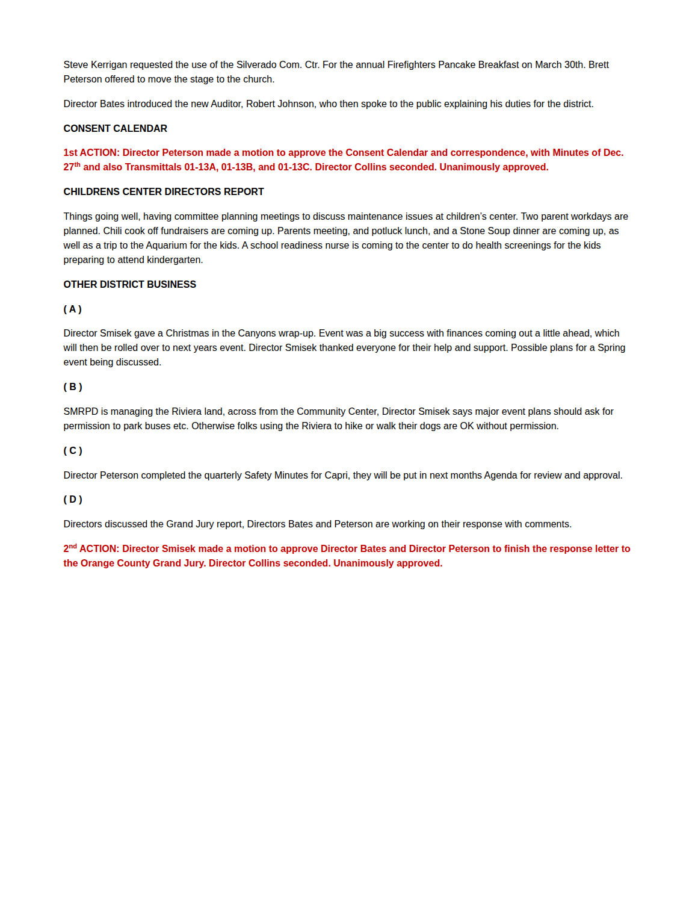Steve Kerrigan requested the use of the Silverado Com. Ctr. For the annual Firefighters Pancake Breakfast on March 30th. Brett Peterson offered to move the stage to the church.
Director Bates introduced the new Auditor, Robert Johnson, who then spoke to the public explaining his duties for the district.
CONSENT CALENDAR
1st ACTION: Director Peterson made a motion to approve the Consent Calendar and correspondence, with Minutes of Dec. 27th and also Transmittals 01-13A, 01-13B, and 01-13C. Director Collins seconded. Unanimously approved.
CHILDRENS CENTER DIRECTORS REPORT
Things going well, having committee planning meetings to discuss maintenance issues at children’s center. Two parent workdays are planned. Chili cook off fundraisers are coming up. Parents meeting, and potluck lunch, and a Stone Soup dinner are coming up, as well as a trip to the Aquarium for the kids. A school readiness nurse is coming to the center to do health screenings for the kids preparing to attend kindergarten.
OTHER DISTRICT BUSINESS
( A )
Director Smisek gave a Christmas in the Canyons wrap-up. Event was a big success with finances coming out a little ahead, which will then be rolled over to next years event. Director Smisek thanked everyone for their help and support. Possible plans for a Spring event being discussed.
( B )
SMRPD is managing the Riviera land, across from the Community Center, Director Smisek says major event plans should ask for permission to park buses etc. Otherwise folks using the Riviera to hike or walk their dogs are OK without permission.
( C )
Director Peterson completed the quarterly Safety Minutes for Capri, they will be put in next months Agenda for review and approval.
( D )
Directors discussed the Grand Jury report, Directors Bates and Peterson are working on their response with comments.
2nd ACTION: Director Smisek made a motion to approve Director Bates and Director Peterson to finish the response letter to the Orange County Grand Jury. Director Collins seconded. Unanimously approved.